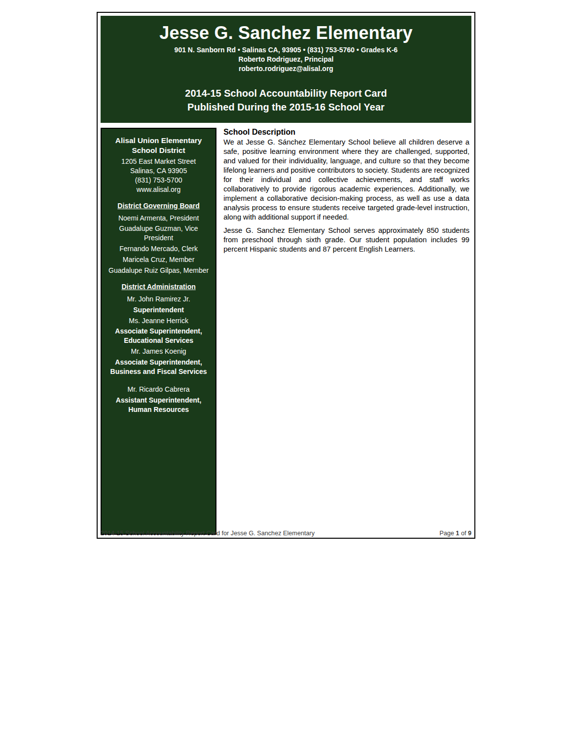Jesse G. Sanchez Elementary
901 N. Sanborn Rd • Salinas CA, 93905 • (831) 753-5760 • Grades K-6
Roberto Rodriguez, Principal
roberto.rodriguez@alisal.org
2014-15 School Accountability Report Card
Published During the 2015-16 School Year
Alisal Union Elementary School District
1205 East Market Street
Salinas, CA 93905
(831) 753-5700
www.alisal.org
District Governing Board
Noemi Armenta, President
Guadalupe Guzman, Vice President
Fernando Mercado, Clerk
Maricela Cruz, Member
Guadalupe Ruiz Gilpas, Member
District Administration
Mr. John Ramirez Jr.
Superintendent
Ms. Jeanne Herrick
Associate Superintendent, Educational Services
Mr. James Koenig
Associate Superintendent, Business and Fiscal Services
Mr. Ricardo Cabrera
Assistant Superintendent, Human Resources
School Description
We at Jesse G. Sánchez Elementary School believe all children deserve a safe, positive learning environment where they are challenged, supported, and valued for their individuality, language, and culture so that they become lifelong learners and positive contributors to society. Students are recognized for their individual and collective achievements, and staff works collaboratively to provide rigorous academic experiences. Additionally, we implement a collaborative decision-making process, as well as use a data analysis process to ensure students receive targeted grade-level instruction, along with additional support if needed.
Jesse G. Sanchez Elementary School serves approximately 850 students from preschool through sixth grade. Our student population includes 99 percent Hispanic students and 87 percent English Learners.
2014-15 School Accountability Report Card for Jesse G. Sanchez Elementary
Page 1 of 9